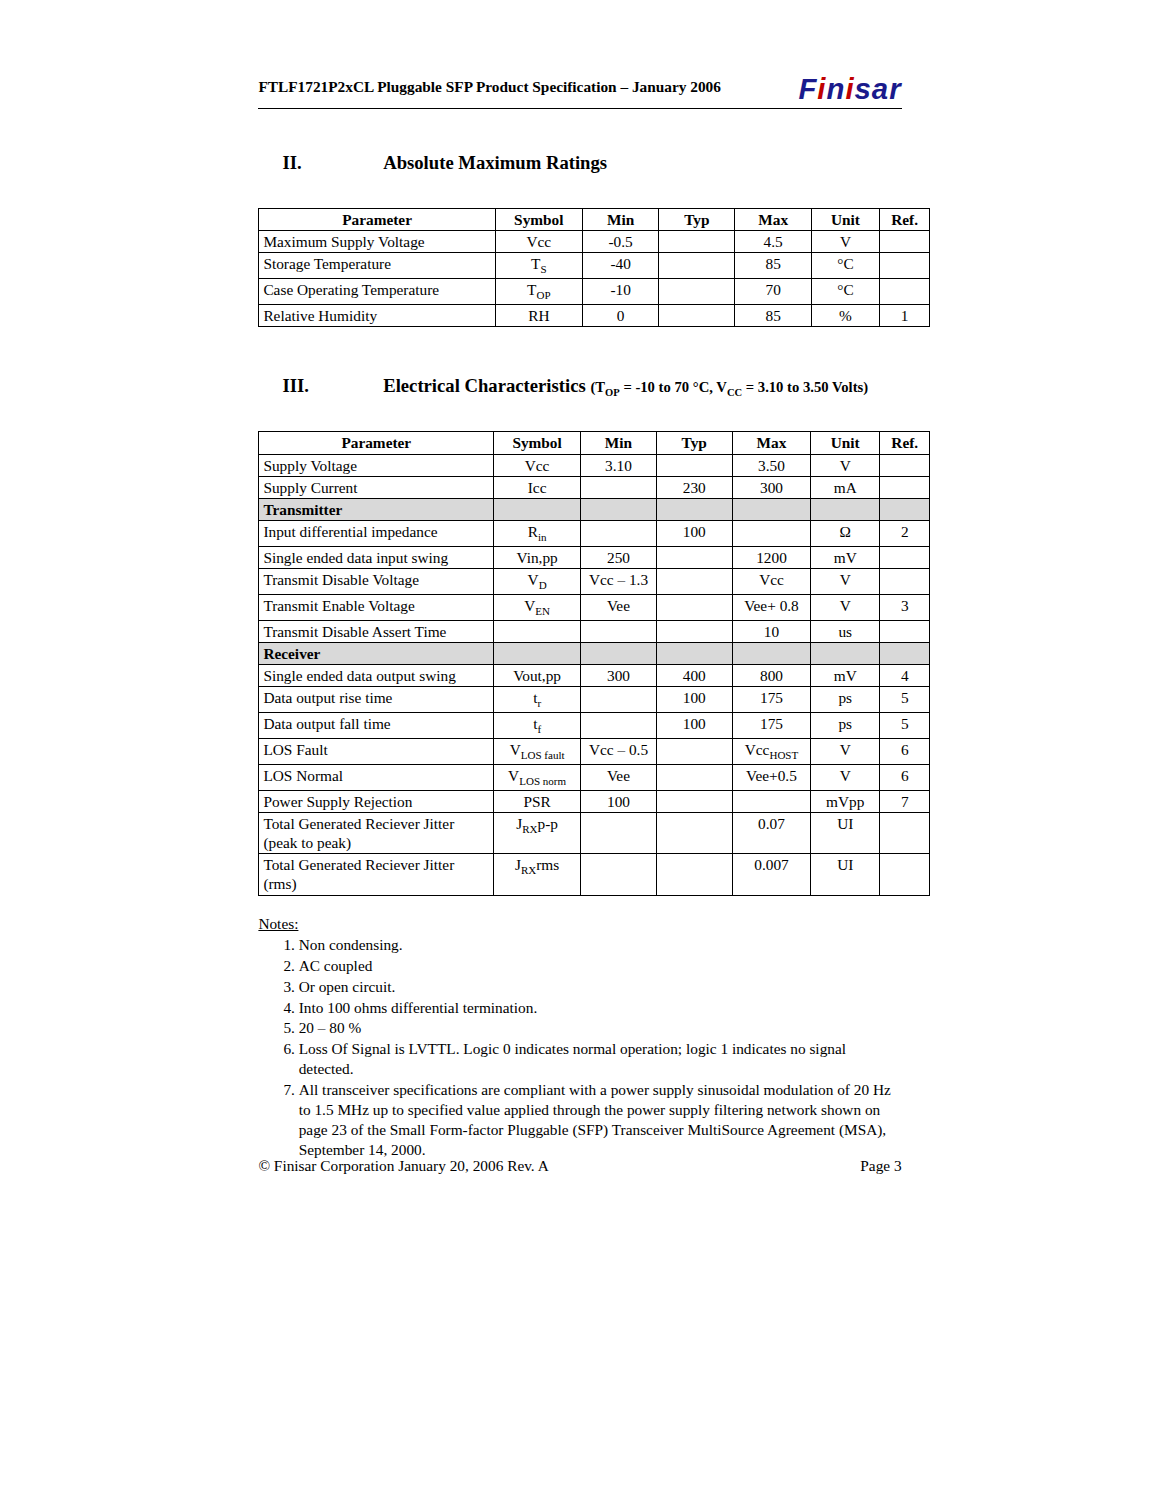FTLF1721P2xCL Pluggable SFP Product Specification – January 2006
Finisar
II. Absolute Maximum Ratings
| Parameter | Symbol | Min | Typ | Max | Unit | Ref. |
| --- | --- | --- | --- | --- | --- | --- |
| Maximum Supply Voltage | Vcc | -0.5 | | 4.5 | V | |
| Storage Temperature | T S | -40 | | 85 | °C | |
| Case Operating Temperature | T OP | -10 | | 70 | °C | |
| Relative Humidity | RH | 0 | | 85 | % | 1 |
III. Electrical Characteristics (TOP = -10 to 70 °C, VCC = 3.10 to 3.50 Volts)
| Parameter | Symbol | Min | Typ | Max | Unit | Ref. |
| --- | --- | --- | --- | --- | --- | --- |
| Supply Voltage | Vcc | 3.10 | | 3.50 | V | |
| Supply Current | Icc | | 230 | 300 | mA | |
| Transmitter | | | | | | |
| Input differential impedance | R in | | 100 | | Ω | 2 |
| Single ended data input swing | Vin,pp | 250 | | 1200 | mV | |
| Transmit Disable Voltage | V D | Vcc – 1.3 | | Vcc | V | |
| Transmit Enable Voltage | V EN | Vee | | Vee+ 0.8 | V | 3 |
| Transmit Disable Assert Time | | | | 10 | us | |
| Receiver | | | | | | |
| Single ended data output swing | Vout,pp | 300 | 400 | 800 | mV | 4 |
| Data output rise time | t r | | 100 | 175 | ps | 5 |
| Data output fall time | t f | | 100 | 175 | ps | 5 |
| LOS Fault | V LOS fault | Vcc – 0.5 | | Vcc HOST | V | 6 |
| LOS Normal | V LOS norm | Vee | | Vee+0.5 | V | 6 |
| Power Supply Rejection | PSR | 100 | | | mVpp | 7 |
| Total Generated Reciever Jitter (peak to peak) | J RX p-p | | | 0.07 | UI | |
| Total Generated Reciever Jitter (rms) | J RX rms | | | 0.007 | UI | |
Notes:
Non condensing.
AC coupled
Or open circuit.
Into 100 ohms differential termination.
20 – 80 %
Loss Of Signal is LVTTL. Logic 0 indicates normal operation; logic 1 indicates no signal detected.
All transceiver specifications are compliant with a power supply sinusoidal modulation of 20 Hz to 1.5 MHz up to specified value applied through the power supply filtering network shown on page 23 of the Small Form-factor Pluggable (SFP) Transceiver MultiSource Agreement (MSA), September 14, 2000.
© Finisar Corporation January 20, 2006 Rev. A
Page 3